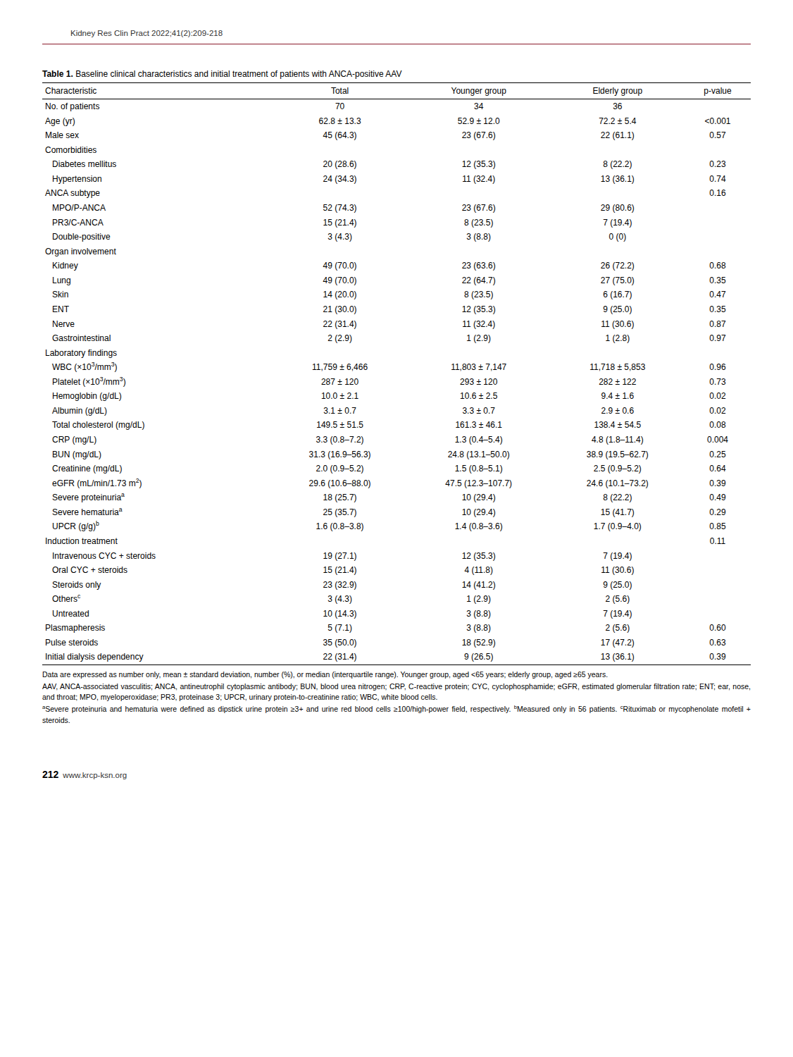Kidney Res Clin Pract 2022;41(2):209-218
Table 1. Baseline clinical characteristics and initial treatment of patients with ANCA-positive AAV
| Characteristic | Total | Younger group | Elderly group | p-value |
| --- | --- | --- | --- | --- |
| No. of patients | 70 | 34 | 36 | |
| Age (yr) | 62.8 ± 13.3 | 52.9 ± 12.0 | 72.2 ± 5.4 | <0.001 |
| Male sex | 45 (64.3) | 23 (67.6) | 22 (61.1) | 0.57 |
| Comorbidities | | | | |
| Diabetes mellitus | 20 (28.6) | 12 (35.3) | 8 (22.2) | 0.23 |
| Hypertension | 24 (34.3) | 11 (32.4) | 13 (36.1) | 0.74 |
| ANCA subtype | | | | 0.16 |
| MPO/P-ANCA | 52 (74.3) | 23 (67.6) | 29 (80.6) | |
| PR3/C-ANCA | 15 (21.4) | 8 (23.5) | 7 (19.4) | |
| Double-positive | 3 (4.3) | 3 (8.8) | 0 (0) | |
| Organ involvement | | | | |
| Kidney | 49 (70.0) | 23 (63.6) | 26 (72.2) | 0.68 |
| Lung | 49 (70.0) | 22 (64.7) | 27 (75.0) | 0.35 |
| Skin | 14 (20.0) | 8 (23.5) | 6 (16.7) | 0.47 |
| ENT | 21 (30.0) | 12 (35.3) | 9 (25.0) | 0.35 |
| Nerve | 22 (31.4) | 11 (32.4) | 11 (30.6) | 0.87 |
| Gastrointestinal | 2 (2.9) | 1 (2.9) | 1 (2.8) | 0.97 |
| Laboratory findings | | | | |
| WBC (×10 3 /mm 3 ) | 11,759 ± 6,466 | 11,803 ± 7,147 | 11,718 ± 5,853 | 0.96 |
| Platelet (×10 3 /mm 3 ) | 287 ± 120 | 293 ± 120 | 282 ± 122 | 0.73 |
| Hemoglobin (g/dL) | 10.0 ± 2.1 | 10.6 ± 2.5 | 9.4 ± 1.6 | 0.02 |
| Albumin (g/dL) | 3.1 ± 0.7 | 3.3 ± 0.7 | 2.9 ± 0.6 | 0.02 |
| Total cholesterol (mg/dL) | 149.5 ± 51.5 | 161.3 ± 46.1 | 138.4 ± 54.5 | 0.08 |
| CRP (mg/L) | 3.3 (0.8–7.2) | 1.3 (0.4–5.4) | 4.8 (1.8–11.4) | 0.004 |
| BUN (mg/dL) | 31.3 (16.9–56.3) | 24.8 (13.1–50.0) | 38.9 (19.5–62.7) | 0.25 |
| Creatinine (mg/dL) | 2.0 (0.9–5.2) | 1.5 (0.8–5.1) | 2.5 (0.9–5.2) | 0.64 |
| eGFR (mL/min/1.73 m 2 ) | 29.6 (10.6–88.0) | 47.5 (12.3–107.7) | 24.6 (10.1–73.2) | 0.39 |
| Severe proteinuria a | 18 (25.7) | 10 (29.4) | 8 (22.2) | 0.49 |
| Severe hematuria a | 25 (35.7) | 10 (29.4) | 15 (41.7) | 0.29 |
| UPCR (g/g) b | 1.6 (0.8–3.8) | 1.4 (0.8–3.6) | 1.7 (0.9–4.0) | 0.85 |
| Induction treatment | | | | 0.11 |
| Intravenous CYC + steroids | 19 (27.1) | 12 (35.3) | 7 (19.4) | |
| Oral CYC + steroids | 15 (21.4) | 4 (11.8) | 11 (30.6) | |
| Steroids only | 23 (32.9) | 14 (41.2) | 9 (25.0) | |
| Others c | 3 (4.3) | 1 (2.9) | 2 (5.6) | |
| Untreated | 10 (14.3) | 3 (8.8) | 7 (19.4) | |
| Plasmapheresis | 5 (7.1) | 3 (8.8) | 2 (5.6) | 0.60 |
| Pulse steroids | 35 (50.0) | 18 (52.9) | 17 (47.2) | 0.63 |
| Initial dialysis dependency | 22 (31.4) | 9 (26.5) | 13 (36.1) | 0.39 |
Data are expressed as number only, mean ± standard deviation, number (%), or median (interquartile range). Younger group, aged <65 years; elderly group, aged ≥65 years.
AAV, ANCA-associated vasculitis; ANCA, antineutrophil cytoplasmic antibody; BUN, blood urea nitrogen; CRP, C-reactive protein; CYC, cyclophosphamide; eGFR, estimated glomerular filtration rate; ENT; ear, nose, and throat; MPO, myeloperoxidase; PR3, proteinase 3; UPCR, urinary protein-to-creatinine ratio; WBC, white blood cells.
aSevere proteinuria and hematuria were defined as dipstick urine protein ≥3+ and urine red blood cells ≥100/high-power field, respectively. bMeasured only in 56 patients. cRituximab or mycophenolate mofetil + steroids.
212www.krcp-ksn.org